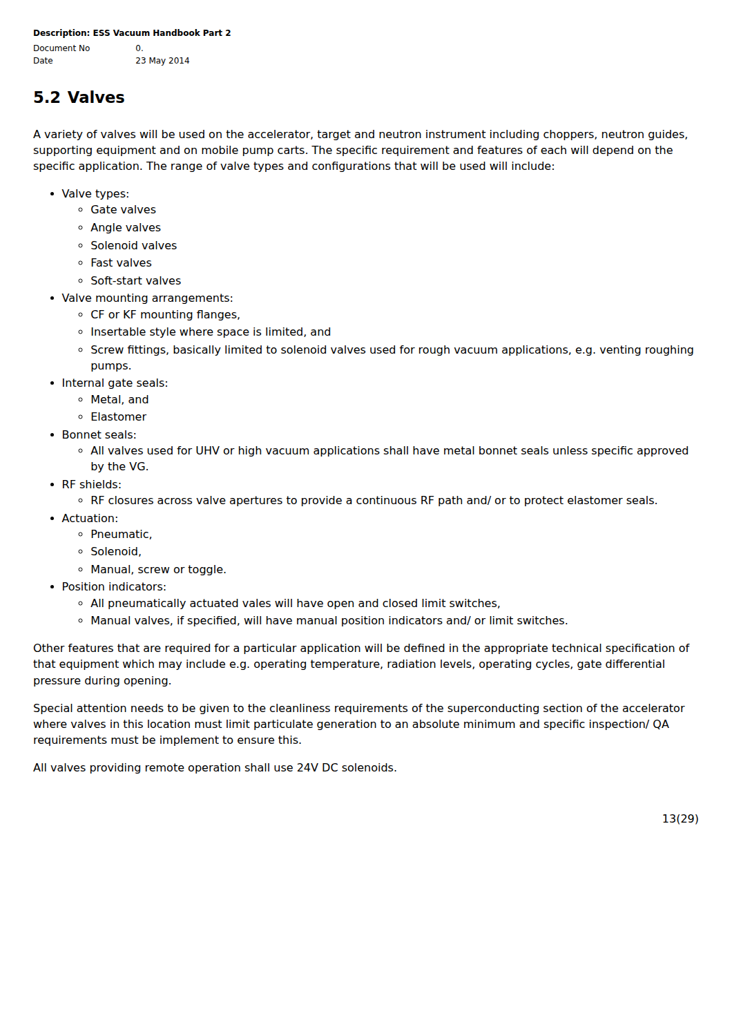Description: ESS Vacuum Handbook Part 2
| Document No | 0. |
| Date | 23 May 2014 |
5.2 Valves
A variety of valves will be used on the accelerator, target and neutron instrument including choppers, neutron guides, supporting equipment and on mobile pump carts. The specific requirement and features of each will depend on the specific application. The range of valve types and configurations that will be used will include:
Valve types:
Gate valves
Angle valves
Solenoid valves
Fast valves
Soft-start valves
Valve mounting arrangements:
CF or KF mounting flanges,
Insertable style where space is limited, and
Screw fittings, basically limited to solenoid valves used for rough vacuum applications, e.g. venting roughing pumps.
Internal gate seals:
Metal, and
Elastomer
Bonnet seals:
All valves used for UHV or high vacuum applications shall have metal bonnet seals unless specific approved by the VG.
RF shields:
RF closures across valve apertures to provide a continuous RF path and/ or to protect elastomer seals.
Actuation:
Pneumatic,
Solenoid,
Manual, screw or toggle.
Position indicators:
All pneumatically actuated vales will have open and closed limit switches,
Manual valves, if specified, will have manual position indicators and/ or limit switches.
Other features that are required for a particular application will be defined in the appropriate technical specification of that equipment which may include e.g. operating temperature, radiation levels, operating cycles, gate differential pressure during opening.
Special attention needs to be given to the cleanliness requirements of the superconducting section of the accelerator where valves in this location must limit particulate generation to an absolute minimum and specific inspection/ QA requirements must be implement to ensure this.
All valves providing remote operation shall use 24V DC solenoids.
13(29)